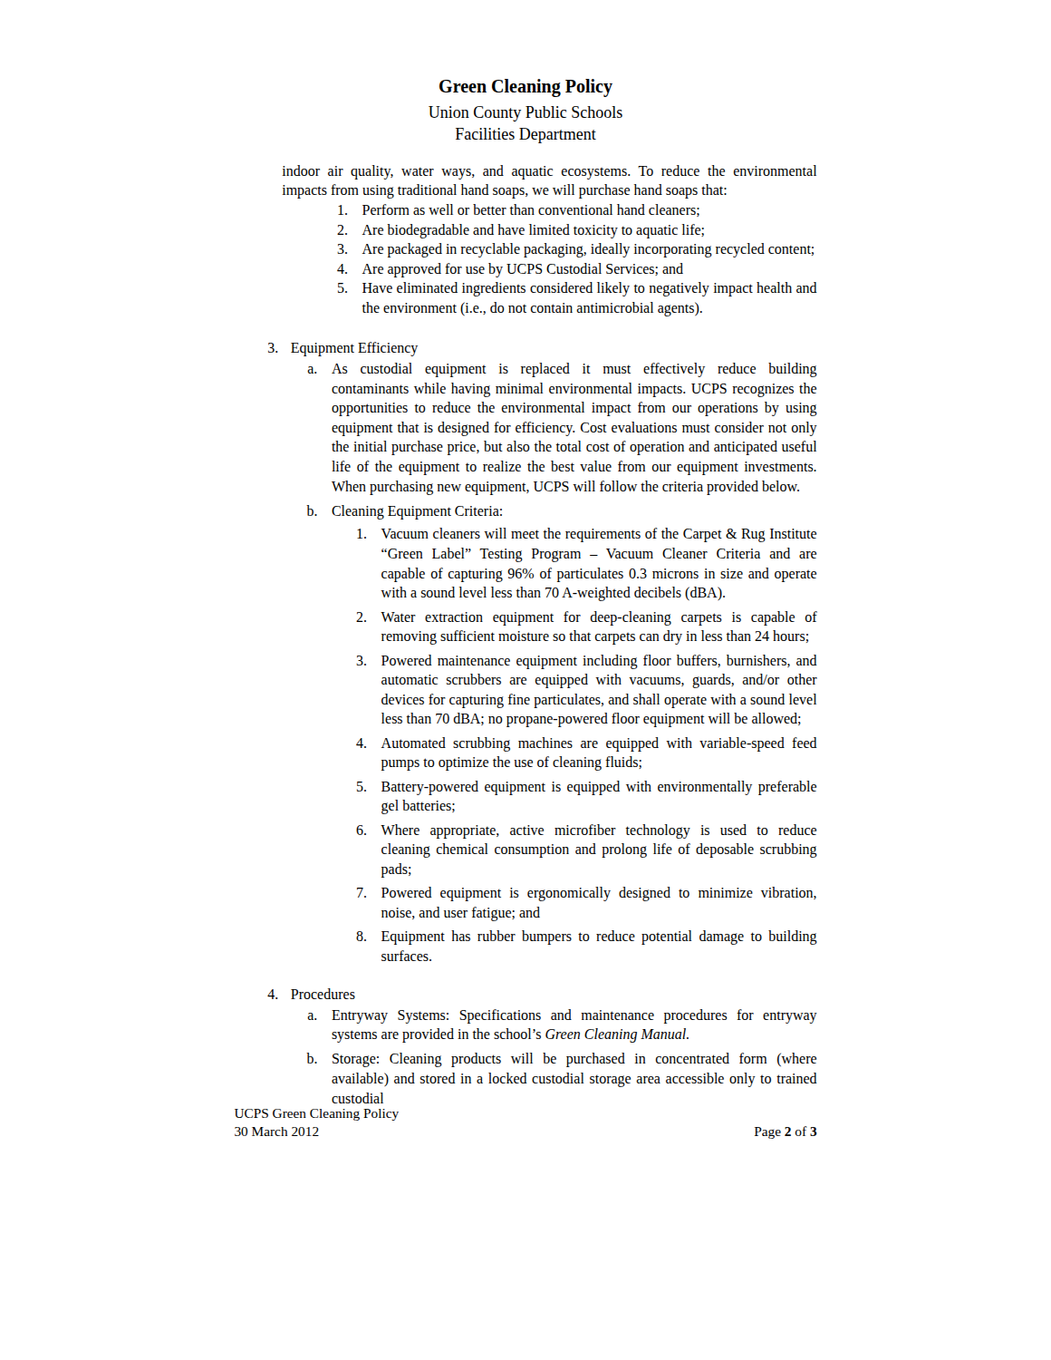Green Cleaning Policy
Union County Public Schools
Facilities Department
indoor air quality, water ways, and aquatic ecosystems. To reduce the environmental impacts from using traditional hand soaps, we will purchase hand soaps that:
Perform as well or better than conventional hand cleaners;
Are biodegradable and have limited toxicity to aquatic life;
Are packaged in recyclable packaging, ideally incorporating recycled content;
Are approved for use by UCPS Custodial Services; and
Have eliminated ingredients considered likely to negatively impact health and the environment (i.e., do not contain antimicrobial agents).
Equipment Efficiency
As custodial equipment is replaced it must effectively reduce building contaminants while having minimal environmental impacts. UCPS recognizes the opportunities to reduce the environmental impact from our operations by using equipment that is designed for efficiency. Cost evaluations must consider not only the initial purchase price, but also the total cost of operation and anticipated useful life of the equipment to realize the best value from our equipment investments. When purchasing new equipment, UCPS will follow the criteria provided below.
Cleaning Equipment Criteria:
Vacuum cleaners will meet the requirements of the Carpet & Rug Institute “Green Label” Testing Program – Vacuum Cleaner Criteria and are capable of capturing 96% of particulates 0.3 microns in size and operate with a sound level less than 70 A-weighted decibels (dBA).
Water extraction equipment for deep-cleaning carpets is capable of removing sufficient moisture so that carpets can dry in less than 24 hours;
Powered maintenance equipment including floor buffers, burnishers, and automatic scrubbers are equipped with vacuums, guards, and/or other devices for capturing fine particulates, and shall operate with a sound level less than 70 dBA; no propane-powered floor equipment will be allowed;
Automated scrubbing machines are equipped with variable-speed feed pumps to optimize the use of cleaning fluids;
Battery-powered equipment is equipped with environmentally preferable gel batteries;
Where appropriate, active microfiber technology is used to reduce cleaning chemical consumption and prolong life of deposable scrubbing pads;
Powered equipment is ergonomically designed to minimize vibration, noise, and user fatigue; and
Equipment has rubber bumpers to reduce potential damage to building surfaces.
Procedures
Entryway Systems: Specifications and maintenance procedures for entryway systems are provided in the school’s Green Cleaning Manual.
Storage: Cleaning products will be purchased in concentrated form (where available) and stored in a locked custodial storage area accessible only to trained custodial
UCPS Green Cleaning Policy
30 March 2012
Page 2 of 3